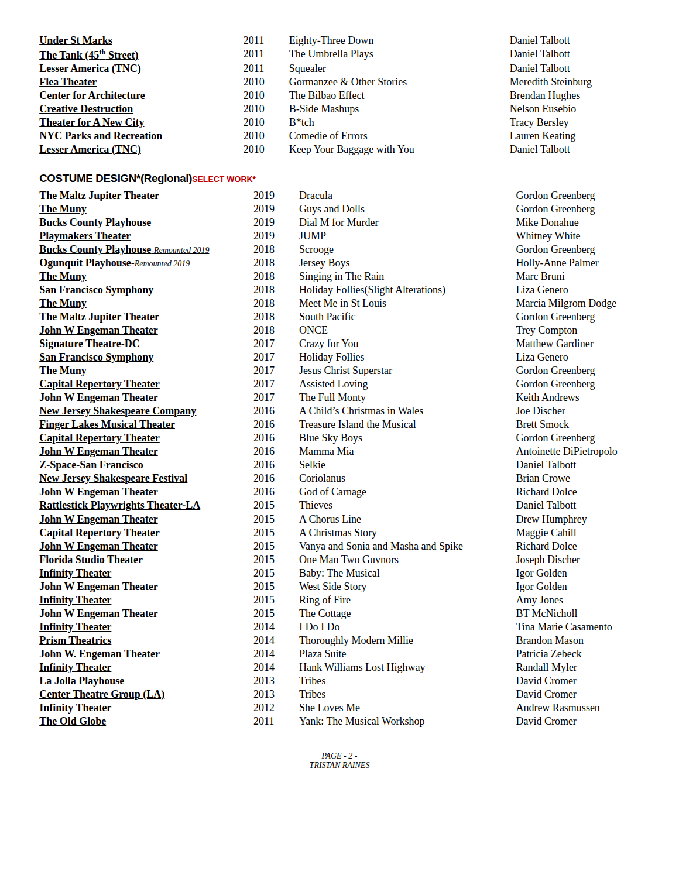| Under St Marks | 2011 | Eighty-Three Down | Daniel Talbott |
| The Tank (45 th Street) | 2011 | The Umbrella Plays | Daniel Talbott |
| Lesser America (TNC) | 2011 | Squealer | Daniel Talbott |
| Flea Theater | 2010 | Gormanzee & Other Stories | Meredith Steinburg |
| Center for Architecture | 2010 | The Bilbao Effect | Brendan Hughes |
| Creative Destruction | 2010 | B-Side Mashups | Nelson Eusebio |
| Theater for A New City | 2010 | B*tch | Tracy Bersley |
| NYC Parks and Recreation | 2010 | Comedie of Errors | Lauren Keating |
| Lesser America (TNC) | 2010 | Keep Your Baggage with You | Daniel Talbott |
COSTUME DESIGN*(Regional)SELECT WORK*
| The Maltz Jupiter Theater | 2019 | Dracula | Gordon Greenberg |
| The Muny | 2019 | Guys and Dolls | Gordon Greenberg |
| Bucks County Playhouse | 2019 | Dial M for Murder | Mike Donahue |
| Playmakers Theater | 2019 | JUMP | Whitney White |
| Bucks County Playhouse -Remounted 2019 | 2018 | Scrooge | Gordon Greenberg |
| Ogunquit Playhouse- Remounted 2019 | 2018 | Jersey Boys | Holly-Anne Palmer |
| The Muny | 2018 | Singing in The Rain | Marc Bruni |
| San Francisco Symphony | 2018 | Holiday Follies(Slight Alterations) | Liza Genero |
| The Muny | 2018 | Meet Me in St Louis | Marcia Milgrom Dodge |
| The Maltz Jupiter Theater | 2018 | South Pacific | Gordon Greenberg |
| John W Engeman Theater | 2018 | ONCE | Trey Compton |
| Signature Theatre-DC | 2017 | Crazy for You | Matthew Gardiner |
| San Francisco Symphony | 2017 | Holiday Follies | Liza Genero |
| The Muny | 2017 | Jesus Christ Superstar | Gordon Greenberg |
| Capital Repertory Theater | 2017 | Assisted Loving | Gordon Greenberg |
| John W Engeman Theater | 2017 | The Full Monty | Keith Andrews |
| New Jersey Shakespeare Company | 2016 | A Child’s Christmas in Wales | Joe Discher |
| Finger Lakes Musical Theater | 2016 | Treasure Island the Musical | Brett Smock |
| Capital Repertory Theater | 2016 | Blue Sky Boys | Gordon Greenberg |
| John W Engeman Theater | 2016 | Mamma Mia | Antoinette DiPietropolo |
| Z-Space-San Francisco | 2016 | Selkie | Daniel Talbott |
| New Jersey Shakespeare Festival | 2016 | Coriolanus | Brian Crowe |
| John W Engeman Theater | 2016 | God of Carnage | Richard Dolce |
| Rattlestick Playwrights Theater-LA | 2015 | Thieves | Daniel Talbott |
| John W Engeman Theater | 2015 | A Chorus Line | Drew Humphrey |
| Capital Repertory Theater | 2015 | A Christmas Story | Maggie Cahill |
| John W Engeman Theater | 2015 | Vanya and Sonia and Masha and Spike | Richard Dolce |
| Florida Studio Theater | 2015 | One Man Two Guvnors | Joseph Discher |
| Infinity Theater | 2015 | Baby: The Musical | Igor Golden |
| John W Engeman Theater | 2015 | West Side Story | Igor Golden |
| Infinity Theater | 2015 | Ring of Fire | Amy Jones |
| John W Engeman Theater | 2015 | The Cottage | BT McNicholl |
| Infinity Theater | 2014 | I Do I Do | Tina Marie Casamento |
| Prism Theatrics | 2014 | Thoroughly Modern Millie | Brandon Mason |
| John W. Engeman Theater | 2014 | Plaza Suite | Patricia Zebeck |
| Infinity Theater | 2014 | Hank Williams Lost Highway | Randall Myler |
| La Jolla Playhouse | 2013 | Tribes | David Cromer |
| Center Theatre Group (LA) | 2013 | Tribes | David Cromer |
| Infinity Theater | 2012 | She Loves Me | Andrew Rasmussen |
| The Old Globe | 2011 | Yank: The Musical Workshop | David Cromer |
PAGE - 2 -
TRISTAN RAINES